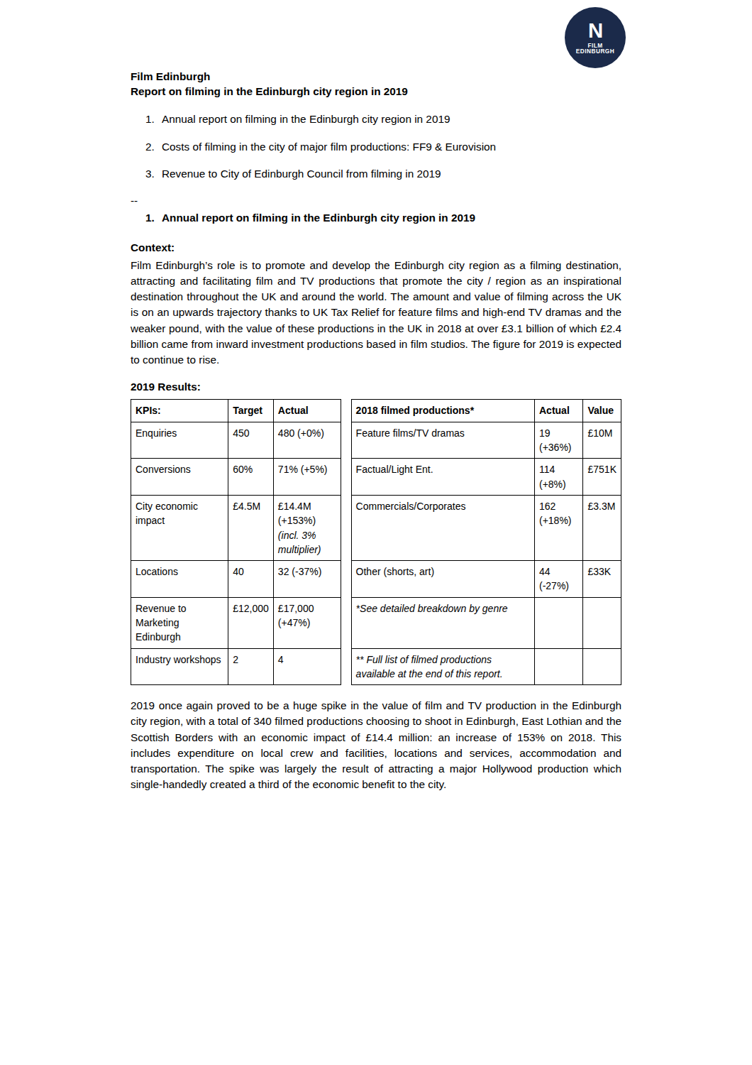N
FILM
EDINBURGH
Film Edinburgh
Report on filming in the Edinburgh city region in 2019
Annual report on filming in the Edinburgh city region in 2019
Costs of filming in the city of major film productions: FF9 & Eurovision
Revenue to City of Edinburgh Council from filming in 2019
--
Annual report on filming in the Edinburgh city region in 2019
Context:
Film Edinburgh’s role is to promote and develop the Edinburgh city region as a filming destination, attracting and facilitating film and TV productions that promote the city / region as an inspirational destination throughout the UK and around the world. The amount and value of filming across the UK is on an upwards trajectory thanks to UK Tax Relief for feature films and high-end TV dramas and the weaker pound, with the value of these productions in the UK in 2018 at over £3.1 billion of which £2.4 billion came from inward investment productions based in film studios. The figure for 2019 is expected to continue to rise.
2019 Results:
| KPIs: | Target | Actual | | 2018 filmed productions* | Actual | Value |
| --- | --- | --- | --- | --- | --- | --- |
| Enquiries | 450 | 480 (+0%) | | Feature films/TV dramas | 19 (+36%) | £10M |
| Conversions | 60% | 71% (+5%) | | Factual/Light Ent. | 114 (+8%) | £751K |
| City economic impact | £4.5M | £14.4M (+153%) (incl. 3% multiplier) | | Commercials/Corporates | 162 (+18%) | £3.3M |
| Locations | 40 | 32 (-37%) | | Other (shorts, art) | 44 (-27%) | £33K |
| Revenue to Marketing Edinburgh | £12,000 | £17,000 (+47%) | | *See detailed breakdown by genre | | |
| Industry workshops | 2 | 4 | | ** Full list of filmed productions available at the end of this report. | | |
2019 once again proved to be a huge spike in the value of film and TV production in the Edinburgh city region, with a total of 340 filmed productions choosing to shoot in Edinburgh, East Lothian and the Scottish Borders with an economic impact of £14.4 million: an increase of 153% on 2018. This includes expenditure on local crew and facilities, locations and services, accommodation and transportation. The spike was largely the result of attracting a major Hollywood production which single-handedly created a third of the economic benefit to the city.